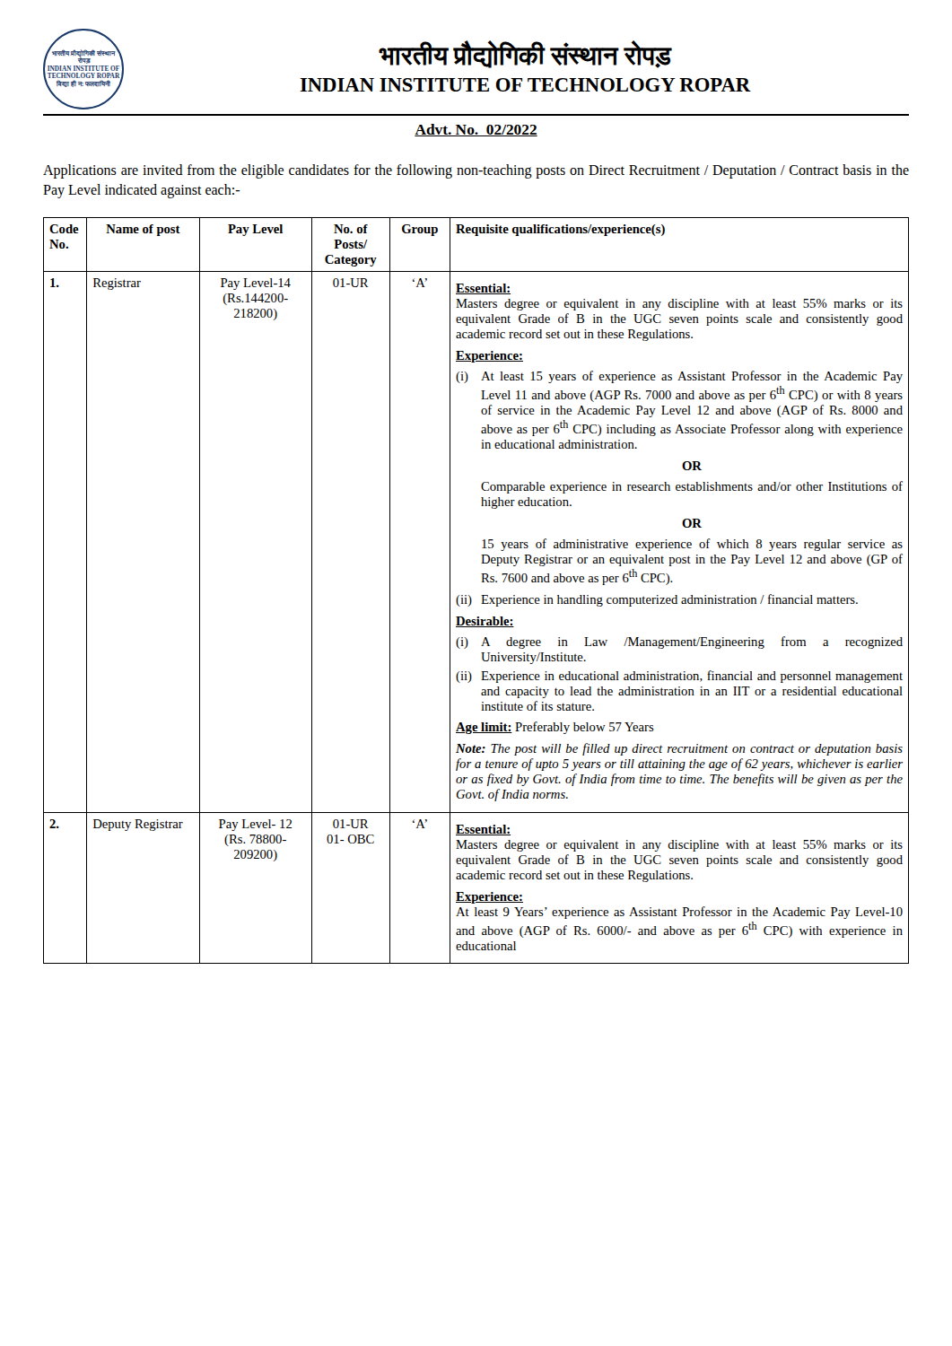भारतीय प्रौद्योगिकी संस्थान रोपड़
INDIAN INSTITUTE OF TECHNOLOGY ROPAR
विद्या ही न: फलदायिनी
भारतीय प्रौद्योगिकी संस्थान रोपड़
INDIAN INSTITUTE OF TECHNOLOGY ROPAR
Advt. No. 02/2022
Applications are invited from the eligible candidates for the following non-teaching posts on Direct Recruitment / Deputation / Contract basis in the Pay Level indicated against each:-
| Code No. | Name of post | Pay Level | No. of Posts/ Category | Group | Requisite qualifications/experience(s) |
| --- | --- | --- | --- | --- | --- |
| 1. | Registrar | Pay Level-14 (Rs.144200-218200) | 01-UR | ‘A’ | Essential: Masters degree or equivalent in any discipline with at least 55% marks or its equivalent Grade of B in the UGC seven points scale and consistently good academic record set out in these Regulations. Experience: (i) At least 15 years of experience as Assistant Professor in the Academic Pay Level 11 and above (AGP Rs. 7000 and above as per 6 th CPC) or with 8 years of service in the Academic Pay Level 12 and above (AGP of Rs. 8000 and above as per 6 th CPC) including as Associate Professor along with experience in educational administration. OR Comparable experience in research establishments and/or other Institutions of higher education. OR 15 years of administrative experience of which 8 years regular service as Deputy Registrar or an equivalent post in the Pay Level 12 and above (GP of Rs. 7600 and above as per 6 th CPC). (ii) Experience in handling computerized administration / financial matters. Desirable: (i) A degree in Law /Management/Engineering from a recognized University/Institute. (ii) Experience in educational administration, financial and personnel management and capacity to lead the administration in an IIT or a residential educational institute of its stature. Age limit: Preferably below 57 Years Note: The post will be filled up direct recruitment on contract or deputation basis for a tenure of upto 5 years or till attaining the age of 62 years, whichever is earlier or as fixed by Govt. of India from time to time. The benefits will be given as per the Govt. of India norms. |
| 2. | Deputy Registrar | Pay Level- 12 (Rs. 78800-209200) | 01-UR 01- OBC | ‘A’ | Essential: Masters degree or equivalent in any discipline with at least 55% marks or its equivalent Grade of B in the UGC seven points scale and consistently good academic record set out in these Regulations. Experience: At least 9 Years’ experience as Assistant Professor in the Academic Pay Level-10 and above (AGP of Rs. 6000/- and above as per 6 th CPC) with experience in educational |